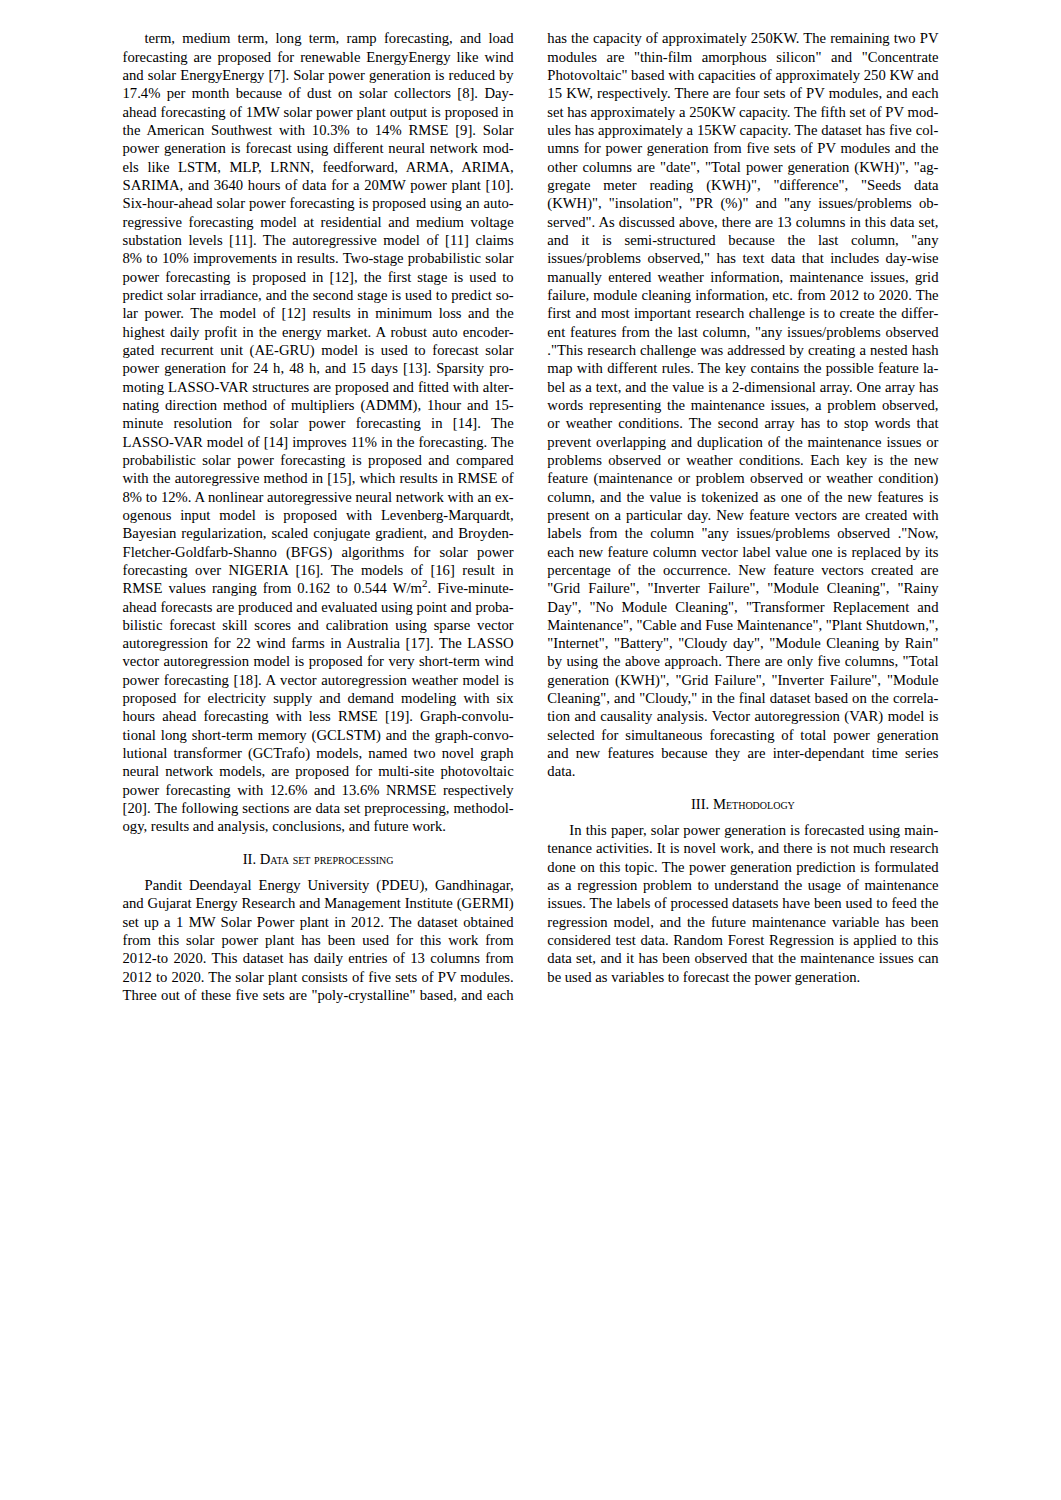term, medium term, long term, ramp forecasting, and load forecasting are proposed for renewable EnergyEnergy like wind and solar EnergyEnergy [7]. Solar power generation is reduced by 17.4% per month because of dust on solar collectors [8]. Day-ahead forecasting of 1MW solar power plant output is proposed in the American Southwest with 10.3% to 14% RMSE [9]. Solar power generation is forecast using different neural network models like LSTM, MLP, LRNN, feedforward, ARMA, ARIMA, SARIMA, and 3640 hours of data for a 20MW power plant [10]. Six-hour-ahead solar power forecasting is proposed using an autoregressive forecasting model at residential and medium voltage substation levels [11]. The autoregressive model of [11] claims 8% to 10% improvements in results. Two-stage probabilistic solar power forecasting is proposed in [12], the first stage is used to predict solar irradiance, and the second stage is used to predict solar power. The model of [12] results in minimum loss and the highest daily profit in the energy market. A robust auto encoder-gated recurrent unit (AE-GRU) model is used to forecast solar power generation for 24 h, 48 h, and 15 days [13]. Sparsity promoting LASSO-VAR structures are proposed and fitted with alternating direction method of multipliers (ADMM), 1hour and 15-minute resolution for solar power forecasting in [14]. The LASSO-VAR model of [14] improves 11% in the forecasting. The probabilistic solar power forecasting is proposed and compared with the autoregressive method in [15], which results in RMSE of 8% to 12%. A nonlinear autoregressive neural network with an exogenous input model is proposed with Levenberg-Marquardt, Bayesian regularization, scaled conjugate gradient, and Broyden-Fletcher-Goldfarb-Shanno (BFGS) algorithms for solar power forecasting over NIGERIA [16]. The models of [16] result in RMSE values ranging from 0.162 to 0.544 W/m2. Five-minute-ahead forecasts are produced and evaluated using point and probabilistic forecast skill scores and calibration using sparse vector autoregression for 22 wind farms in Australia [17]. The LASSO vector autoregression model is proposed for very short-term wind power forecasting [18]. A vector autoregression weather model is proposed for electricity supply and demand modeling with six hours ahead forecasting with less RMSE [19]. Graph-convolutional long short-term memory (GCLSTM) and the graph-convolutional transformer (GCTrafo) models, named two novel graph neural network models, are proposed for multi-site photovoltaic power forecasting with 12.6% and 13.6% NRMSE respectively [20]. The following sections are data set preprocessing, methodology, results and analysis, conclusions, and future work.
II. Data set preprocessing
Pandit Deendayal Energy University (PDEU), Gandhinagar, and Gujarat Energy Research and Management Institute (GERMI) set up a 1 MW Solar Power plant in 2012. The dataset obtained from this solar power plant has been used for this work from 2012-to 2020. This dataset has daily entries of 13 columns from 2012 to 2020. The solar plant consists of five sets of PV modules. Three out of these five sets are "poly-crystalline" based, and each has the capacity of approximately 250KW. The remaining two PV modules are "thin-film amorphous silicon" and "Concentrate Photovoltaic" based with capacities of approximately 250 KW and 15 KW, respectively. There are four sets of PV modules, and each set has approximately a 250KW capacity. The fifth set of PV modules has approximately a 15KW capacity. The dataset has five columns for power generation from five sets of PV modules and the other columns are "date", "Total power generation (KWH)", "aggregate meter reading (KWH)", "difference", "Seeds data (KWH)", "insolation", "PR (%)" and "any issues/problems observed". As discussed above, there are 13 columns in this data set, and it is semi-structured because the last column, "any issues/problems observed," has text data that includes day-wise manually entered weather information, maintenance issues, grid failure, module cleaning information, etc. from 2012 to 2020. The first and most important research challenge is to create the different features from the last column, "any issues/problems observed ."This research challenge was addressed by creating a nested hash map with different rules. The key contains the possible feature label as a text, and the value is a 2-dimensional array. One array has words representing the maintenance issues, a problem observed, or weather conditions. The second array has to stop words that prevent overlapping and duplication of the maintenance issues or problems observed or weather conditions. Each key is the new feature (maintenance or problem observed or weather condition) column, and the value is tokenized as one of the new features is present on a particular day. New feature vectors are created with labels from the column "any issues/problems observed ."Now, each new feature column vector label value one is replaced by its percentage of the occurrence. New feature vectors created are "Grid Failure", "Inverter Failure", "Module Cleaning", "Rainy Day", "No Module Cleaning", "Transformer Replacement and Maintenance", "Cable and Fuse Maintenance", "Plant Shutdown,", "Internet", "Battery", "Cloudy day", "Module Cleaning by Rain" by using the above approach. There are only five columns, "Total generation (KWH)", "Grid Failure", "Inverter Failure", "Module Cleaning", and "Cloudy," in the final dataset based on the correlation and causality analysis. Vector autoregression (VAR) model is selected for simultaneous forecasting of total power generation and new features because they are inter-dependant time series data.
III. Methodology
In this paper, solar power generation is forecasted using maintenance activities. It is novel work, and there is not much research done on this topic. The power generation prediction is formulated as a regression problem to understand the usage of maintenance issues. The labels of processed datasets have been used to feed the regression model, and the future maintenance variable has been considered test data. Random Forest Regression is applied to this data set, and it has been observed that the maintenance issues can be used as variables to forecast the power generation.